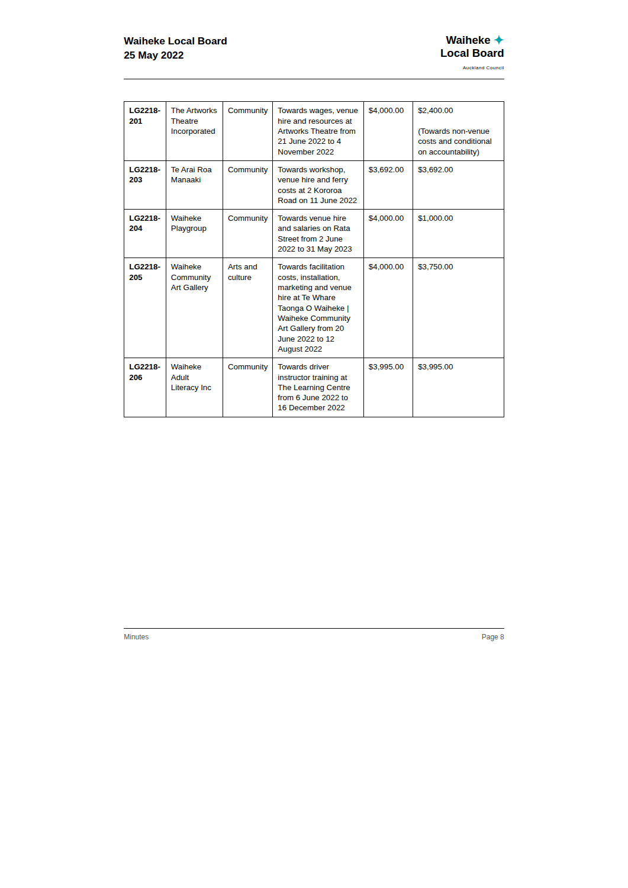Waiheke Local Board
25 May 2022
Waiheke ✦ Local Board Auckland Council
| LG2218-201 | The Artworks Theatre Incorporated | Community | Towards wages, venue hire and resources at Artworks Theatre from 21 June 2022 to 4 November 2022 | $4,000.00 | $2,400.00 (Towards non-venue costs and conditional on accountability) |
| LG2218-203 | Te Arai Roa Manaaki | Community | Towards workshop, venue hire and ferry costs at 2 Kororoa Road on 11 June 2022 | $3,692.00 | $3,692.00 |
| LG2218-204 | Waiheke Playgroup | Community | Towards venue hire and salaries on Rata Street from 2 June 2022 to 31 May 2023 | $4,000.00 | $1,000.00 |
| LG2218-205 | Waiheke Community Art Gallery | Arts and culture | Towards facilitation costs, installation, marketing and venue hire at Te Whare Taonga O Waiheke / Waiheke Community Art Gallery from 20 June 2022 to 12 August 2022 | $4,000.00 | $3,750.00 |
| LG2218-206 | Waiheke Adult Literacy Inc | Community | Towards driver instructor training at The Learning Centre from 6 June 2022 to 16 December 2022 | $3,995.00 | $3,995.00 |
Minutes Page 8